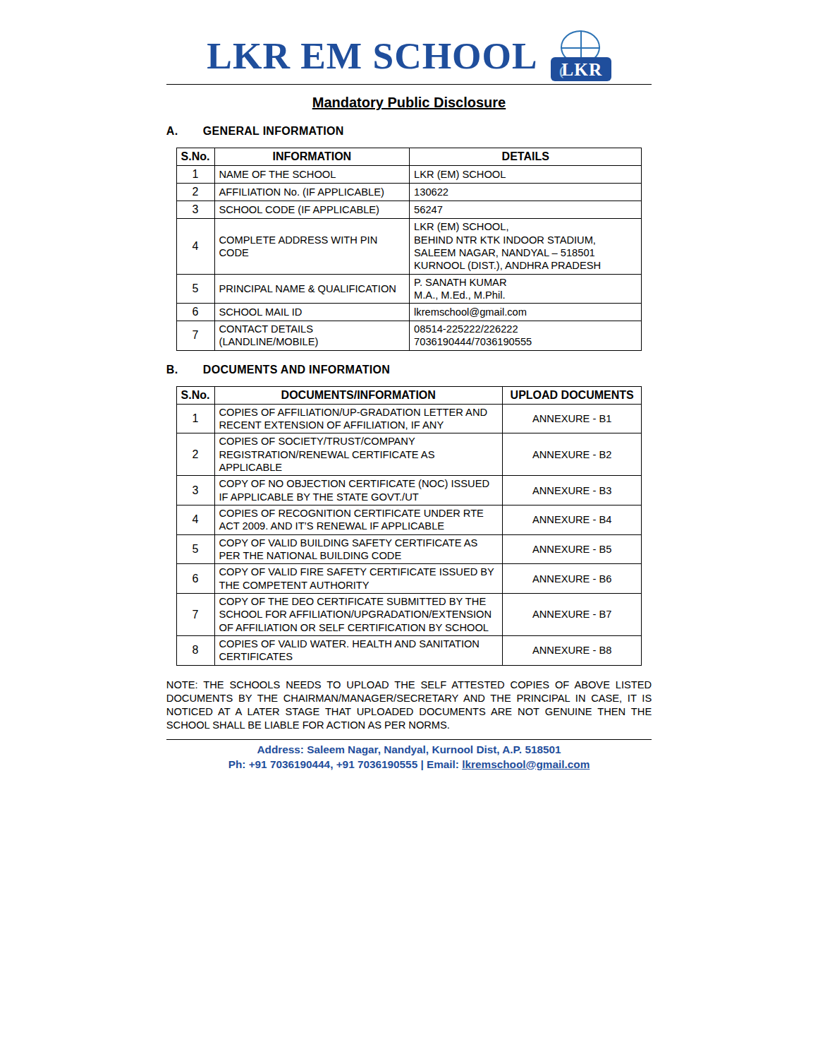LKR EM SCHOOL
(LKR
Mandatory Public Disclosure
A. GENERAL INFORMATION
| S.No. | INFORMATION | DETAILS |
| --- | --- | --- |
| 1 | NAME OF THE SCHOOL | LKR (EM) SCHOOL |
| 2 | AFFILIATION No. (IF APPLICABLE) | 130622 |
| 3 | SCHOOL CODE (IF APPLICABLE) | 56247 |
| 4 | COMPLETE ADDRESS WITH PIN CODE | LKR (EM) SCHOOL, BEHIND NTR KTK INDOOR STADIUM, SALEEM NAGAR, NANDYAL – 518501 KURNOOL (DIST.), ANDHRA PRADESH |
| 5 | PRINCIPAL NAME & QUALIFICATION | P. SANATH KUMAR M.A., M.Ed., M.Phil. |
| 6 | SCHOOL MAIL ID | lkremschool@gmail.com |
| 7 | CONTACT DETAILS (LANDLINE/MOBILE) | 08514-225222/226222 7036190444/7036190555 |
B. DOCUMENTS AND INFORMATION
| S.No. | DOCUMENTS/INFORMATION | UPLOAD DOCUMENTS |
| --- | --- | --- |
| 1 | COPIES OF AFFILIATION/UP-GRADATION LETTER AND RECENT EXTENSION OF AFFILIATION, IF ANY | ANNEXURE - B1 |
| 2 | COPIES OF SOCIETY/TRUST/COMPANY REGISTRATION/RENEWAL CERTIFICATE AS APPLICABLE | ANNEXURE - B2 |
| 3 | COPY OF NO OBJECTION CERTIFICATE (NOC) ISSUED IF APPLICABLE BY THE STATE GOVT./UT | ANNEXURE - B3 |
| 4 | COPIES OF RECOGNITION CERTIFICATE UNDER RTE ACT 2009. AND IT’S RENEWAL IF APPLICABLE | ANNEXURE - B4 |
| 5 | COPY OF VALID BUILDING SAFETY CERTIFICATE AS PER THE NATIONAL BUILDING CODE | ANNEXURE - B5 |
| 6 | COPY OF VALID FIRE SAFETY CERTIFICATE ISSUED BY THE COMPETENT AUTHORITY | ANNEXURE - B6 |
| 7 | COPY OF THE DEO CERTIFICATE SUBMITTED BY THE SCHOOL FOR AFFILIATION/UPGRADATION/EXTENSION OF AFFILIATION OR SELF CERTIFICATION BY SCHOOL | ANNEXURE - B7 |
| 8 | COPIES OF VALID WATER. HEALTH AND SANITATION CERTIFICATES | ANNEXURE - B8 |
NOTE: THE SCHOOLS NEEDS TO UPLOAD THE SELF ATTESTED COPIES OF ABOVE LISTED DOCUMENTS BY THE CHAIRMAN/MANAGER/SECRETARY AND THE PRINCIPAL IN CASE, IT IS NOTICED AT A LATER STAGE THAT UPLOADED DOCUMENTS ARE NOT GENUINE THEN THE SCHOOL SHALL BE LIABLE FOR ACTION AS PER NORMS.
Address: Saleem Nagar, Nandyal, Kurnool Dist, A.P. 518501
Ph: +91 7036190444, +91 7036190555 | Email: lkremschool@gmail.com